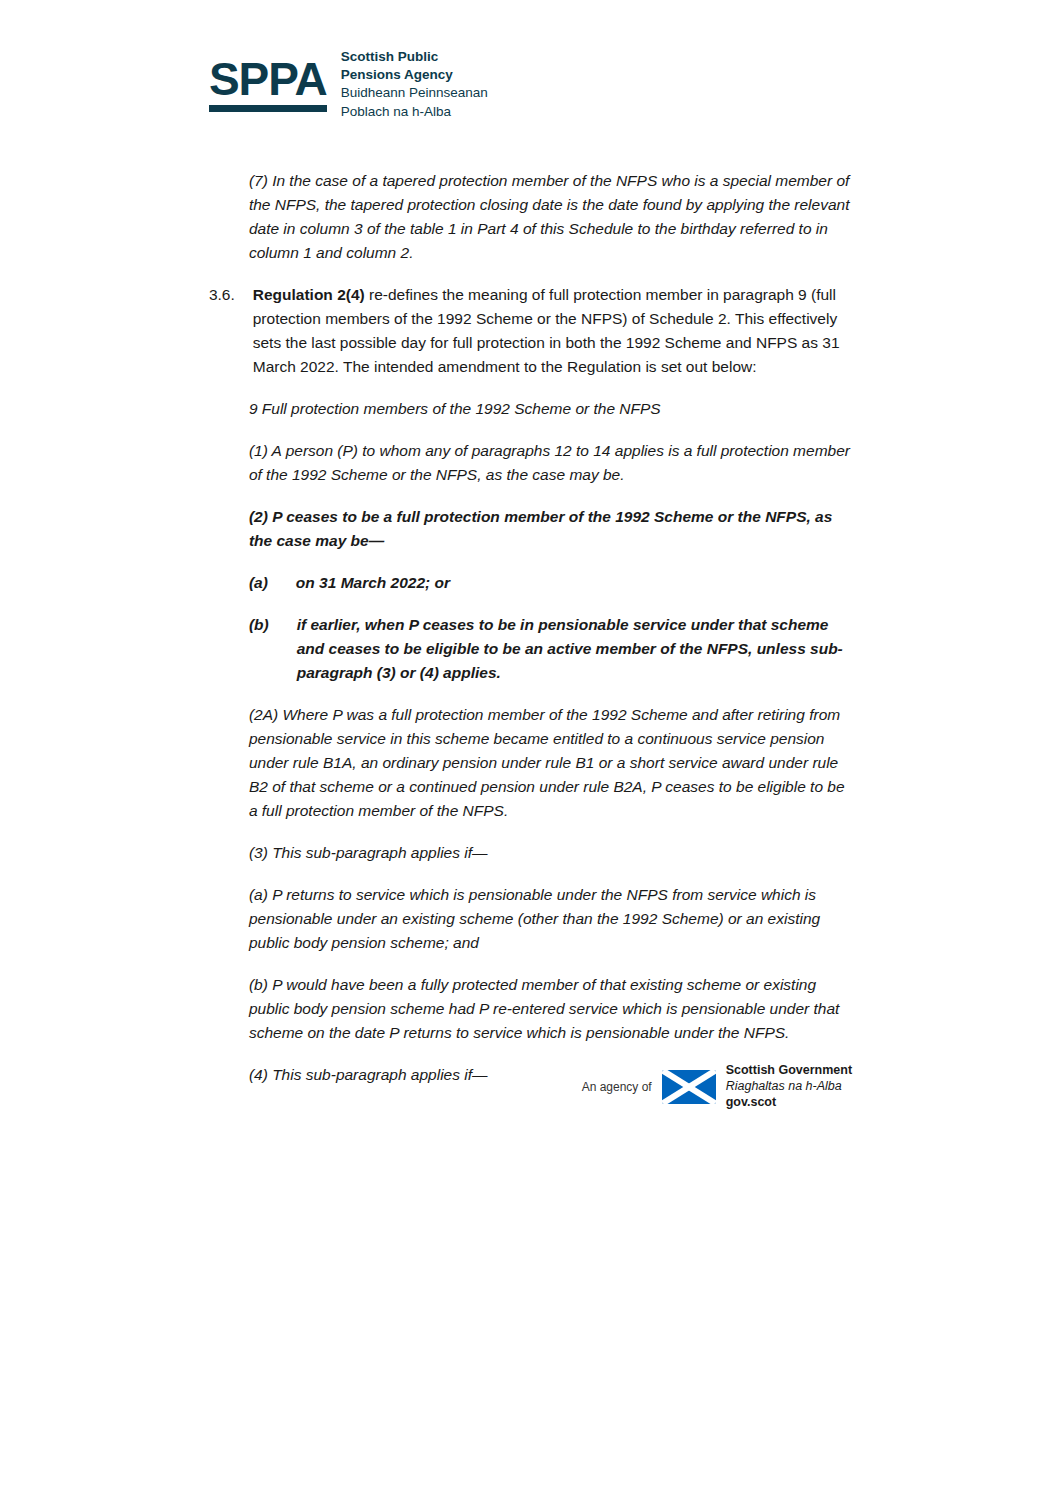SPPA
Scottish Public
Pensions Agency
Buidheann Peinnseanan
Poblach na h-Alba
(7) In the case of a tapered protection member of the NFPS who is a special member of the NFPS, the tapered protection closing date is the date found by applying the relevant date in column 3 of the table 1 in Part 4 of this Schedule to the birthday referred to in column 1 and column 2.
3.6.
Regulation 2(4) re-defines the meaning of full protection member in paragraph 9 (full protection members of the 1992 Scheme or the NFPS) of Schedule 2. This effectively sets the last possible day for full protection in both the 1992 Scheme and NFPS as 31 March 2022. The intended amendment to the Regulation is set out below:
9 Full protection members of the 1992 Scheme or the NFPS
(1) A person (P) to whom any of paragraphs 12 to 14 applies is a full protection member of the 1992 Scheme or the NFPS, as the case may be.
(2) P ceases to be a full protection member of the 1992 Scheme or the NFPS, as the case may be—
(a)
on 31 March 2022; or
(b)
if earlier, when P ceases to be in pensionable service under that scheme and ceases to be eligible to be an active member of the NFPS, unless sub-paragraph (3) or (4) applies.
(2A) Where P was a full protection member of the 1992 Scheme and after retiring from pensionable service in this scheme became entitled to a continuous service pension under rule B1A, an ordinary pension under rule B1 or a short service award under rule B2 of that scheme or a continued pension under rule B2A, P ceases to be eligible to be a full protection member of the NFPS.
(3) This sub-paragraph applies if—
(a) P returns to service which is pensionable under the NFPS from service which is pensionable under an existing scheme (other than the 1992 Scheme) or an existing public body pension scheme; and
(b) P would have been a fully protected member of that existing scheme or existing public body pension scheme had P re-entered service which is pensionable under that scheme on the date P returns to service which is pensionable under the NFPS.
(4) This sub-paragraph applies if—
An agency of
Scottish Government
Riaghaltas na h-Alba
gov.scot